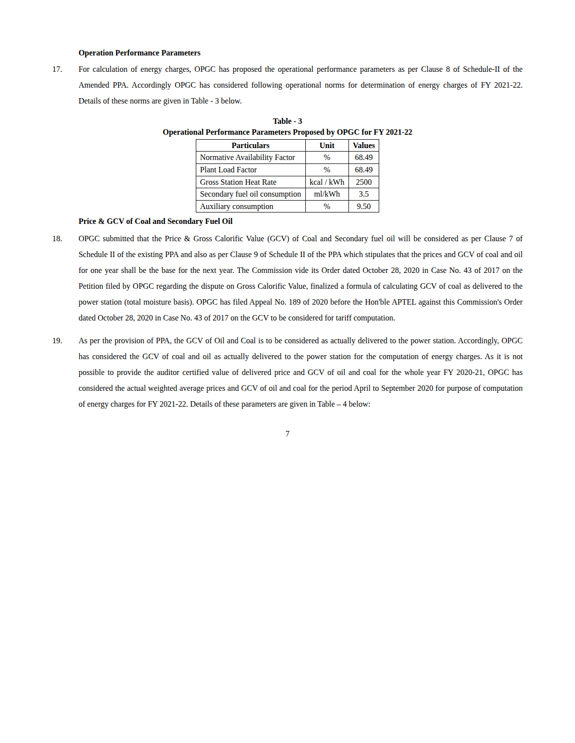Operation Performance Parameters
17.
For calculation of energy charges, OPGC has proposed the operational performance parameters as per Clause 8 of Schedule-II of the Amended PPA. Accordingly OPGC has considered following operational norms for determination of energy charges of FY 2021-22. Details of these norms are given in Table - 3 below.
Table - 3
Operational Performance Parameters Proposed by OPGC for FY 2021-22
| Particulars | Unit | Values |
| --- | --- | --- |
| Normative Availability Factor | % | 68.49 |
| Plant Load Factor | % | 68.49 |
| Gross Station Heat Rate | kcal / kWh | 2500 |
| Secondary fuel oil consumption | ml/kWh | 3.5 |
| Auxiliary consumption | % | 9.50 |
Price & GCV of Coal and Secondary Fuel Oil
18.
OPGC submitted that the Price & Gross Calorific Value (GCV) of Coal and Secondary fuel oil will be considered as per Clause 7 of Schedule II of the existing PPA and also as per Clause 9 of Schedule II of the PPA which stipulates that the prices and GCV of coal and oil for one year shall be the base for the next year. The Commission vide its Order dated October 28, 2020 in Case No. 43 of 2017 on the Petition filed by OPGC regarding the dispute on Gross Calorific Value, finalized a formula of calculating GCV of coal as delivered to the power station (total moisture basis). OPGC has filed Appeal No. 189 of 2020 before the Hon'ble APTEL against this Commission's Order dated October 28, 2020 in Case No. 43 of 2017 on the GCV to be considered for tariff computation.
19.
As per the provision of PPA, the GCV of Oil and Coal is to be considered as actually delivered to the power station. Accordingly, OPGC has considered the GCV of coal and oil as actually delivered to the power station for the computation of energy charges. As it is not possible to provide the auditor certified value of delivered price and GCV of oil and coal for the whole year FY 2020-21, OPGC has considered the actual weighted average prices and GCV of oil and coal for the period April to September 2020 for purpose of computation of energy charges for FY 2021-22. Details of these parameters are given in Table – 4 below:
7